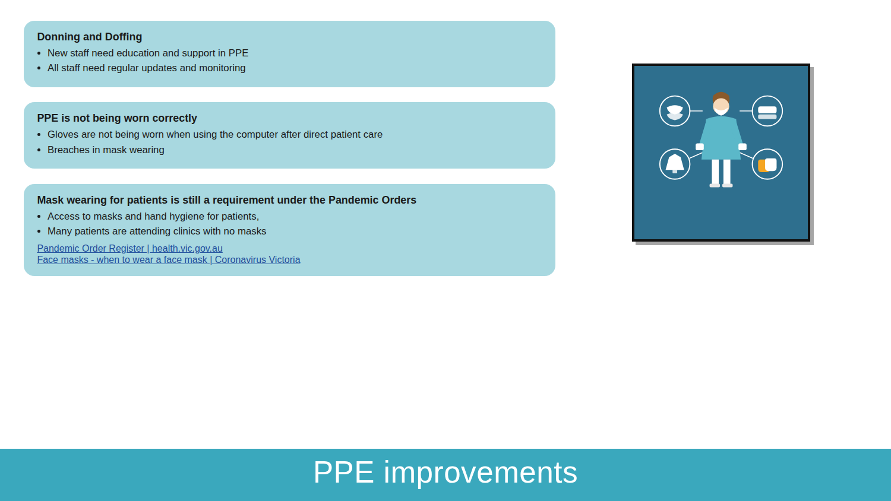Donning and Doffing
New staff need education and support in PPE
All staff need regular updates and monitoring
PPE is not being worn correctly
Gloves are not being worn when using the computer after direct patient care
Breaches in mask wearing
Mask wearing for patients is still a requirement under the Pandemic Orders
Access to masks and hand hygiene for patients,
Many patients are attending clinics with no masks
Pandemic Order Register | health.vic.gov.au Face masks - when to wear a face mask | Coronavirus Victoria
PPE improvements